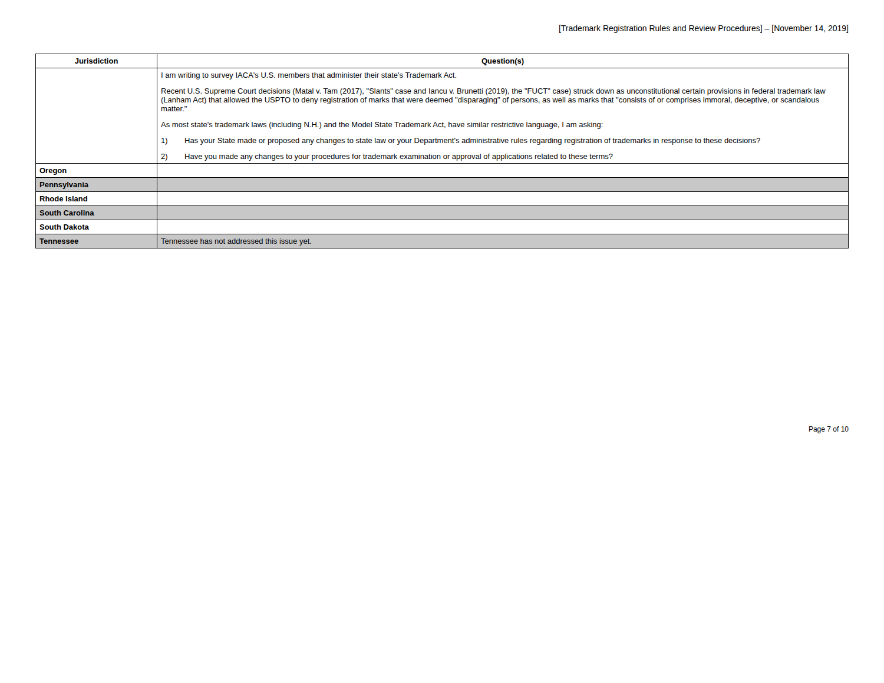[Trademark Registration Rules and Review Procedures] – [November 14, 2019]
| Jurisdiction | Question(s) |
| --- | --- |
| | I am writing to survey IACA's U.S. members that administer their state's Trademark Act. Recent U.S. Supreme Court decisions (Matal v. Tam (2017), "Slants" case and Iancu v. Brunetti (2019), the "FUCT" case) struck down as unconstitutional certain provisions in federal trademark law (Lanham Act) that allowed the USPTO to deny registration of marks that were deemed "disparaging" of persons, as well as marks that "consists of or comprises immoral, deceptive, or scandalous matter." As most state's trademark laws (including N.H.) and the Model State Trademark Act, have similar restrictive language, I am asking: 1) Has your State made or proposed any changes to state law or your Department's administrative rules regarding registration of trademarks in response to these decisions? 2) Have you made any changes to your procedures for trademark examination or approval of applications related to these terms? |
| Oregon | |
| Pennsylvania | |
| Rhode Island | |
| South Carolina | |
| South Dakota | |
| Tennessee | Tennessee has not addressed this issue yet. |
Page 7 of 10